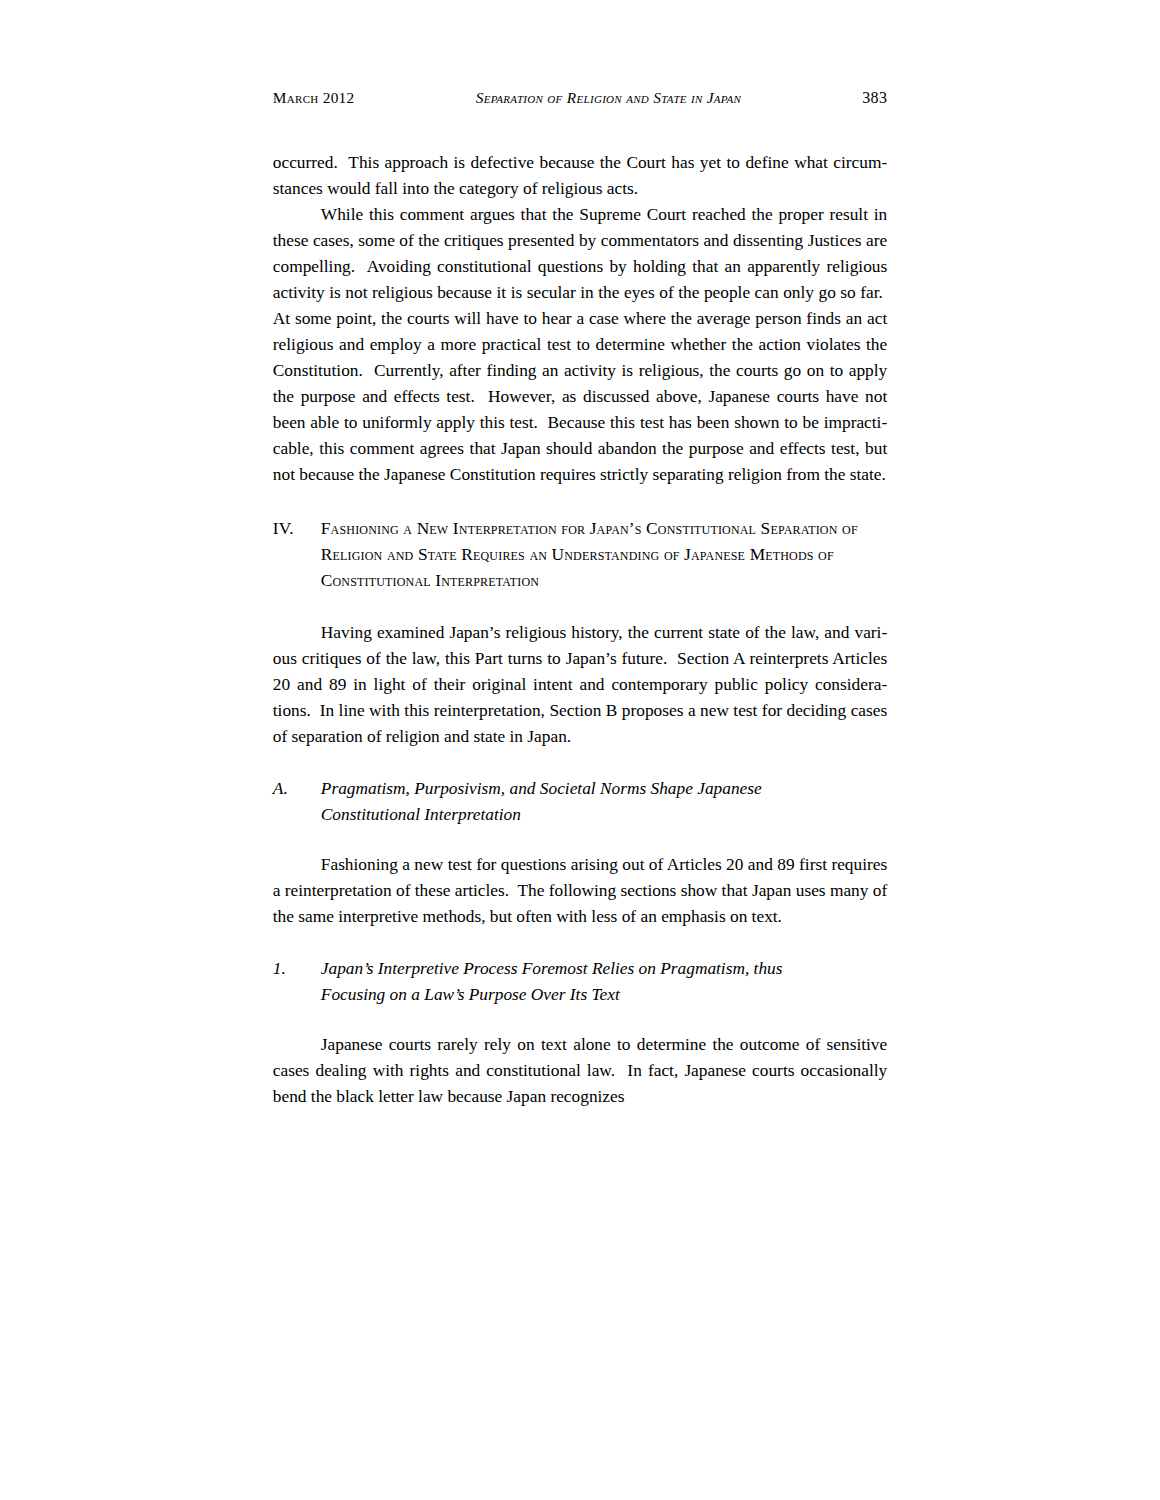March 2012 Separation of Religion and State in Japan 383
occurred. This approach is defective because the Court has yet to define what circumstances would fall into the category of religious acts.
While this comment argues that the Supreme Court reached the proper result in these cases, some of the critiques presented by commentators and dissenting Justices are compelling. Avoiding constitutional questions by holding that an apparently religious activity is not religious because it is secular in the eyes of the people can only go so far. At some point, the courts will have to hear a case where the average person finds an act religious and employ a more practical test to determine whether the action violates the Constitution. Currently, after finding an activity is religious, the courts go on to apply the purpose and effects test. However, as discussed above, Japanese courts have not been able to uniformly apply this test. Because this test has been shown to be impracticable, this comment agrees that Japan should abandon the purpose and effects test, but not because the Japanese Constitution requires strictly separating religion from the state.
IV. Fashioning a New Interpretation for Japan’s Constitutional Separation of Religion and State Requires an Understanding of Japanese Methods of Constitutional Interpretation
Having examined Japan’s religious history, the current state of the law, and various critiques of the law, this Part turns to Japan’s future. Section A reinterprets Articles 20 and 89 in light of their original intent and contemporary public policy considerations. In line with this reinterpretation, Section B proposes a new test for deciding cases of separation of religion and state in Japan.
A. Pragmatism, Purposivism, and Societal Norms Shape JapaneseConstitutional Interpretation
Fashioning a new test for questions arising out of Articles 20 and 89 first requires a reinterpretation of these articles. The following sections show that Japan uses many of the same interpretive methods, but often with less of an emphasis on text.
1. Japan’s Interpretive Process Foremost Relies on Pragmatism, thusFocusing on a Law’s Purpose Over Its Text
Japanese courts rarely rely on text alone to determine the outcome of sensitive cases dealing with rights and constitutional law. In fact, Japanese courts occasionally bend the black letter law because Japan recognizes